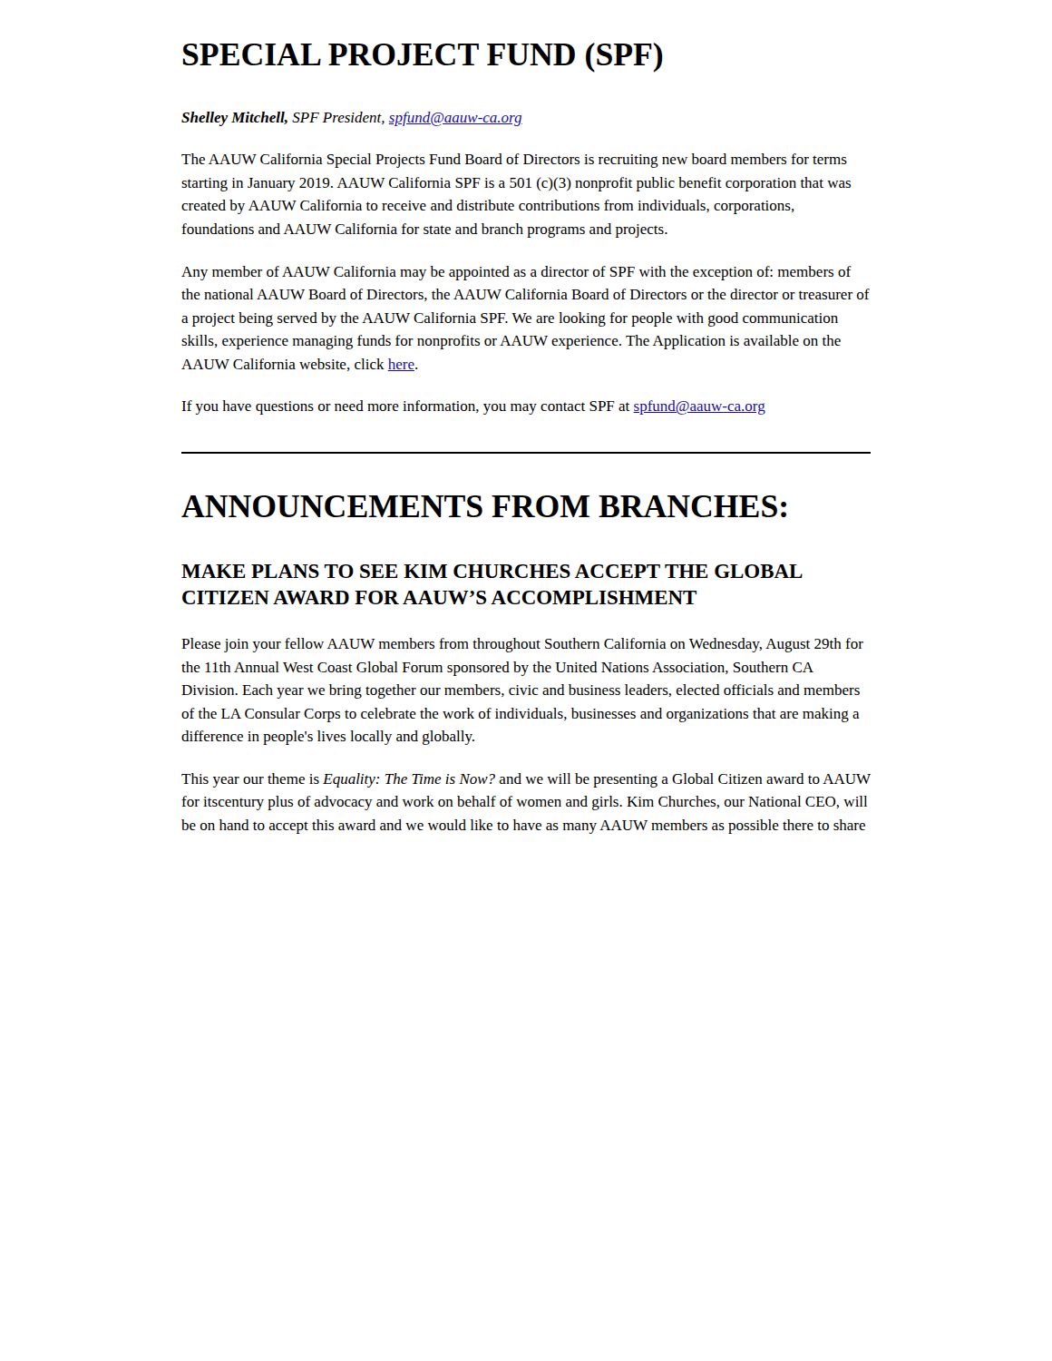SPECIAL PROJECT FUND (SPF)
Shelley Mitchell, SPF President, spfund@aauw-ca.org
The AAUW California Special Projects Fund Board of Directors is recruiting new board members for terms starting in January 2019. AAUW California SPF is a 501 (c)(3) nonprofit public benefit corporation that was created by AAUW California to receive and distribute contributions from individuals, corporations, foundations and AAUW California for state and branch programs and projects.
Any member of AAUW California may be appointed as a director of SPF with the exception of: members of the national AAUW Board of Directors, the AAUW California Board of Directors or the director or treasurer of a project being served by the AAUW California SPF. We are looking for people with good communication skills, experience managing funds for nonprofits or AAUW experience. The Application is available on the AAUW California website, click here.
If you have questions or need more information, you may contact SPF at spfund@aauw-ca.org
ANNOUNCEMENTS FROM BRANCHES:
MAKE PLANS TO SEE KIM CHURCHES ACCEPT THE GLOBAL CITIZEN AWARD FOR AAUW’S ACCOMPLISHMENT
Please join your fellow AAUW members from throughout Southern California on Wednesday, August 29th for the 11th Annual West Coast Global Forum sponsored by the United Nations Association, Southern CA Division. Each year we bring together our members, civic and business leaders, elected officials and members of the LA Consular Corps to celebrate the work of individuals, businesses and organizations that are making a difference in people's lives locally and globally.
This year our theme is Equality: The Time is Now? and we will be presenting a Global Citizen award to AAUW for itscentury plus of advocacy and work on behalf of women and girls. Kim Churches, our National CEO, will be on hand to accept this award and we would like to have as many AAUW members as possible there to share